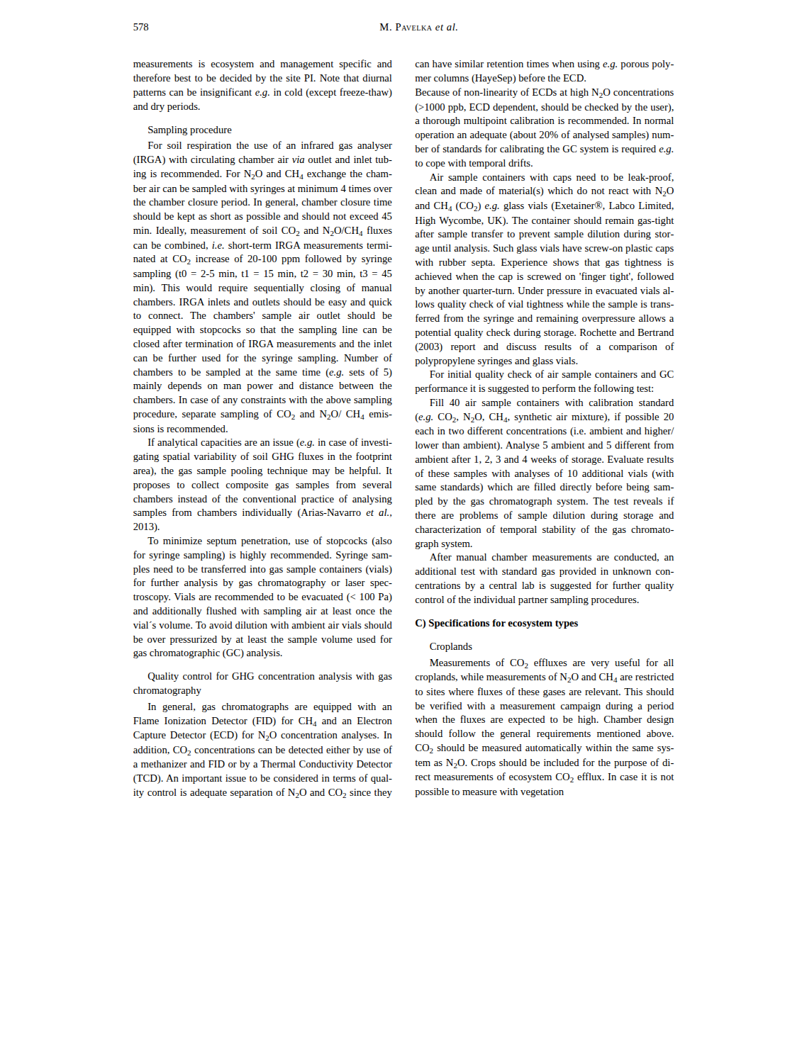578 M. Pavelka et al.
measurements is ecosystem and management specific and therefore best to be decided by the site PI. Note that diurnal patterns can be insignificant e.g. in cold (except freeze-thaw) and dry periods.
Sampling procedure
For soil respiration the use of an infrared gas analyser (IRGA) with circulating chamber air via outlet and inlet tubing is recommended. For N2O and CH4 exchange the chamber air can be sampled with syringes at minimum 4 times over the chamber closure period. In general, chamber closure time should be kept as short as possible and should not exceed 45 min. Ideally, measurement of soil CO2 and N2O/CH4 fluxes can be combined, i.e. short-term IRGA measurements terminated at CO2 increase of 20-100 ppm followed by syringe sampling (t0 = 2-5 min, t1 = 15 min, t2 = 30 min, t3 = 45 min). This would require sequentially closing of manual chambers. IRGA inlets and outlets should be easy and quick to connect. The chambers' sample air outlet should be equipped with stopcocks so that the sampling line can be closed after termination of IRGA measurements and the inlet can be further used for the syringe sampling. Number of chambers to be sampled at the same time (e.g. sets of 5) mainly depends on man power and distance between the chambers. In case of any constraints with the above sampling procedure, separate sampling of CO2 and N2O/ CH4 emissions is recommended.
If analytical capacities are an issue (e.g. in case of investigating spatial variability of soil GHG fluxes in the footprint area), the gas sample pooling technique may be helpful. It proposes to collect composite gas samples from several chambers instead of the conventional practice of analysing samples from chambers individually (Arias-Navarro et al., 2013).
To minimize septum penetration, use of stopcocks (also for syringe sampling) is highly recommended. Syringe samples need to be transferred into gas sample containers (vials) for further analysis by gas chromatography or laser spectroscopy. Vials are recommended to be evacuated (< 100 Pa) and additionally flushed with sampling air at least once the vial´s volume. To avoid dilution with ambient air vials should be over pressurized by at least the sample volume used for gas chromatographic (GC) analysis.
Quality control for GHG concentration analysis with gas chromatography
In general, gas chromatographs are equipped with an Flame Ionization Detector (FID) for CH4 and an Electron Capture Detector (ECD) for N2O concentration analyses. In addition, CO2 concentrations can be detected either by use of a methanizer and FID or by a Thermal Conductivity Detector (TCD). An important issue to be considered in terms of quality control is adequate separation of N2O and CO2 since they can have similar retention times when using e.g. porous polymer columns (HayeSep) before the ECD.
Because of non-linearity of ECDs at high N2O concentrations (>1000 ppb, ECD dependent, should be checked by the user), a thorough multipoint calibration is recommended. In normal operation an adequate (about 20% of analysed samples) number of standards for calibrating the GC system is required e.g. to cope with temporal drifts.
Air sample containers with caps need to be leak-proof, clean and made of material(s) which do not react with N2O and CH4 (CO2) e.g. glass vials (Exetainer®, Labco Limited, High Wycombe, UK). The container should remain gas-tight after sample transfer to prevent sample dilution during storage until analysis. Such glass vials have screw-on plastic caps with rubber septa. Experience shows that gas tightness is achieved when the cap is screwed on 'finger tight', followed by another quarter-turn. Under pressure in evacuated vials allows quality check of vial tightness while the sample is transferred from the syringe and remaining overpressure allows a potential quality check during storage. Rochette and Bertrand (2003) report and discuss results of a comparison of polypropylene syringes and glass vials.
For initial quality check of air sample containers and GC performance it is suggested to perform the following test:
Fill 40 air sample containers with calibration standard (e.g. CO2, N2O, CH4, synthetic air mixture), if possible 20 each in two different concentrations (i.e. ambient and higher/ lower than ambient). Analyse 5 ambient and 5 different from ambient after 1, 2, 3 and 4 weeks of storage. Evaluate results of these samples with analyses of 10 additional vials (with same standards) which are filled directly before being sampled by the gas chromatograph system. The test reveals if there are problems of sample dilution during storage and characterization of temporal stability of the gas chromatograph system.
After manual chamber measurements are conducted, an additional test with standard gas provided in unknown concentrations by a central lab is suggested for further quality control of the individual partner sampling procedures.
C) Specifications for ecosystem types
Croplands
Measurements of CO2 effluxes are very useful for all croplands, while measurements of N2O and CH4 are restricted to sites where fluxes of these gases are relevant. This should be verified with a measurement campaign during a period when the fluxes are expected to be high. Chamber design should follow the general requirements mentioned above. CO2 should be measured automatically within the same system as N2O. Crops should be included for the purpose of direct measurements of ecosystem CO2 efflux. In case it is not possible to measure with vegetation